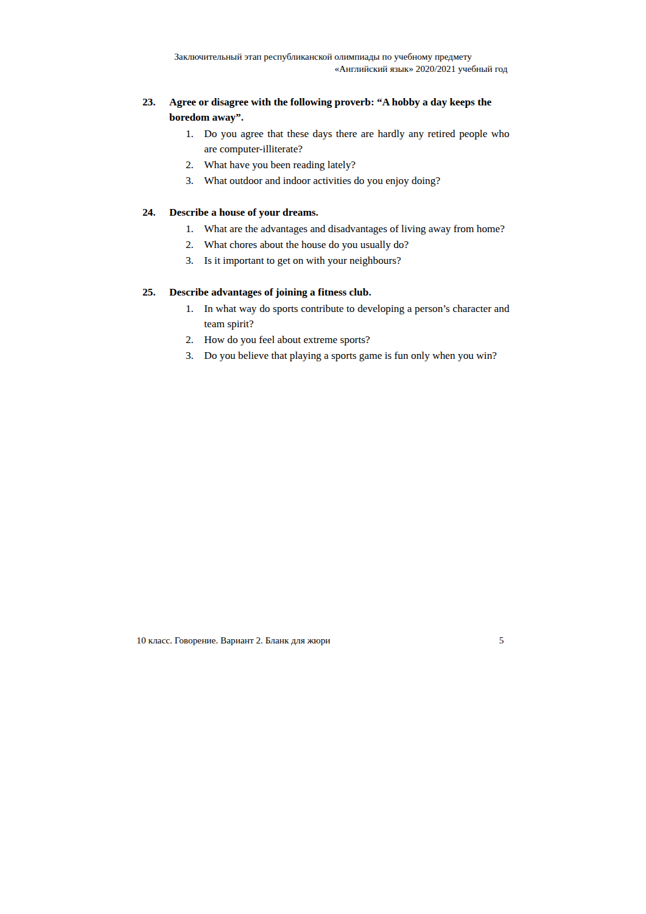Заключительный этап республиканской олимпиады по учебному предмету «Английский язык» 2020/2021 учебный год
Agree or disagree with the following proverb: “A hobby a day keeps the boredom away”.
Do you agree that these days there are hardly any retired people who are computer-illiterate?
What have you been reading lately?
What outdoor and indoor activities do you enjoy doing?
Describe a house of your dreams.
What are the advantages and disadvantages of living away from home?
What chores about the house do you usually do?
Is it important to get on with your neighbours?
Describe advantages of joining a fitness club.
In what way do sports contribute to developing a person’s character and team spirit?
How do you feel about extreme sports?
Do you believe that playing a sports game is fun only when you win?
10 класс. Говорение. Вариант 2. Бланк для жюри 5